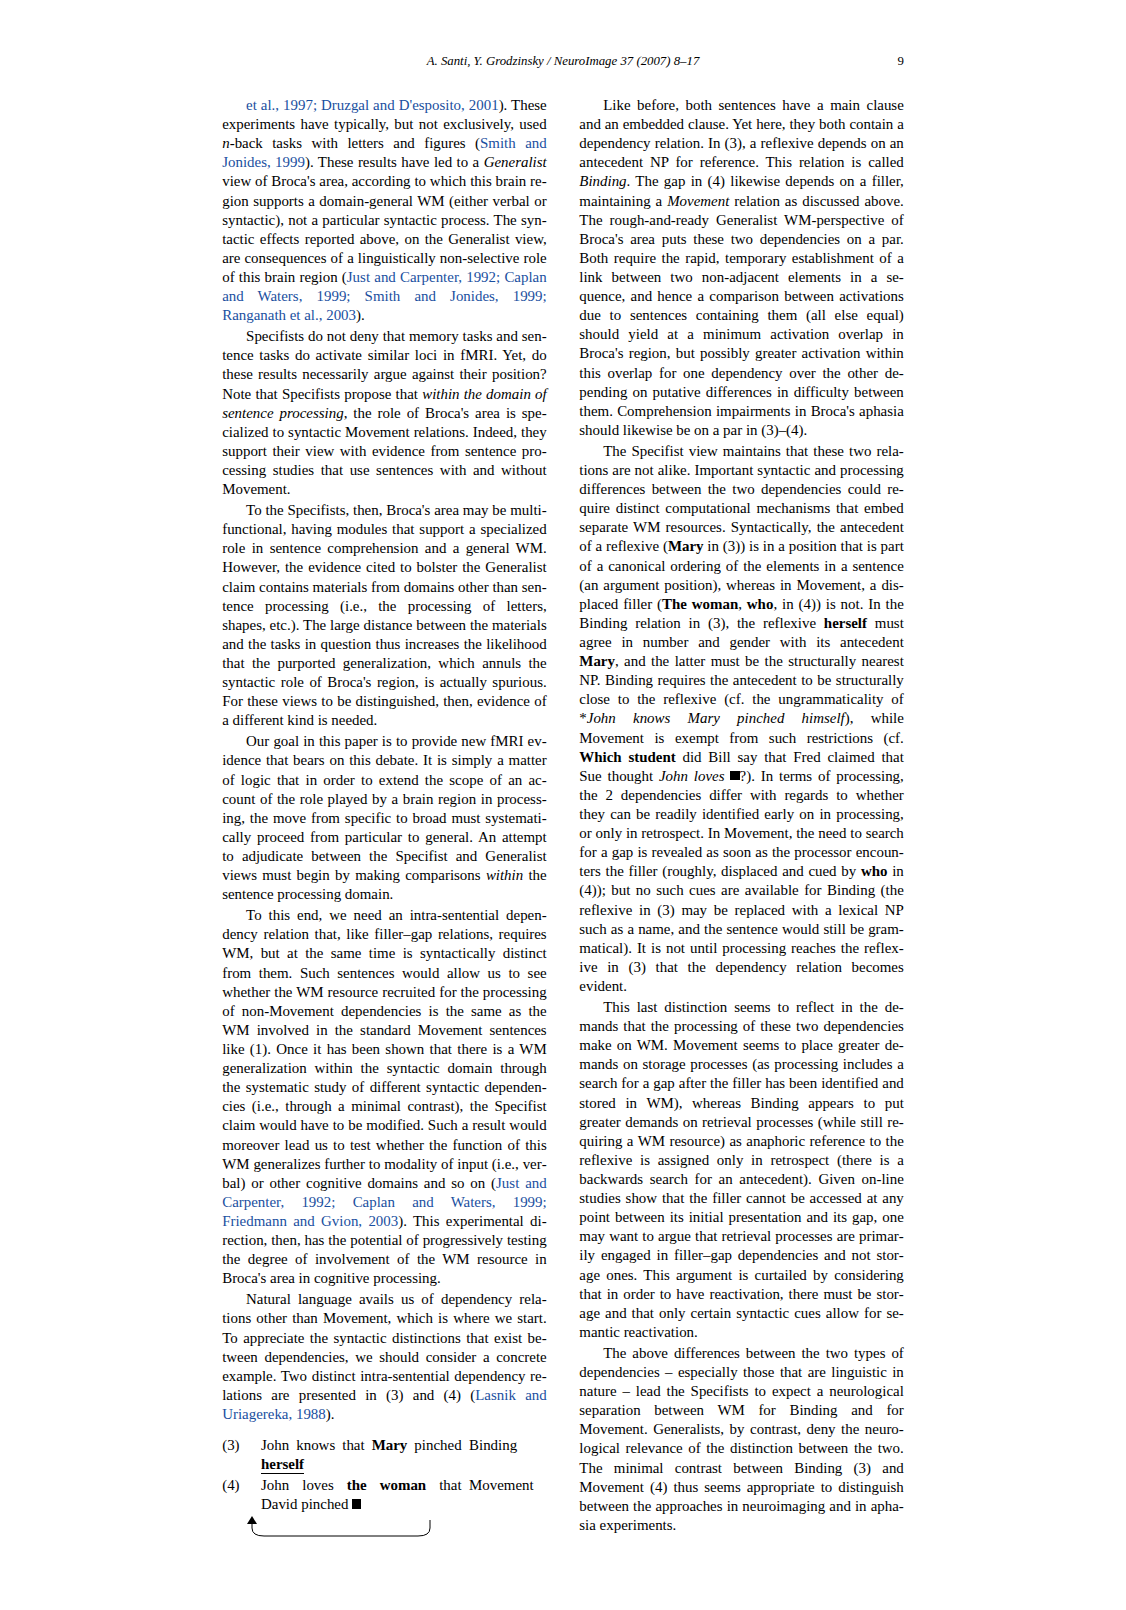A. Santi, Y. Grodzinsky / NeuroImage 37 (2007) 8–17 9
et al., 1997; Druzgal and D'esposito, 2001). These experiments have typically, but not exclusively, used n-back tasks with letters and figures (Smith and Jonides, 1999). These results have led to a Generalist view of Broca's area, according to which this brain region supports a domain-general WM (either verbal or syntactic), not a particular syntactic process. The syntactic effects reported above, on the Generalist view, are consequences of a linguistically non-selective role of this brain region (Just and Carpenter, 1992; Caplan and Waters, 1999; Smith and Jonides, 1999; Ranganath et al., 2003).
Specifists do not deny that memory tasks and sentence tasks do activate similar loci in fMRI. Yet, do these results necessarily argue against their position? Note that Specifists propose that within the domain of sentence processing, the role of Broca's area is specialized to syntactic Movement relations. Indeed, they support their view with evidence from sentence processing studies that use sentences with and without Movement.
To the Specifists, then, Broca's area may be multi-functional, having modules that support a specialized role in sentence comprehension and a general WM. However, the evidence cited to bolster the Generalist claim contains materials from domains other than sentence processing (i.e., the processing of letters, shapes, etc.). The large distance between the materials and the tasks in question thus increases the likelihood that the purported generalization, which annuls the syntactic role of Broca's region, is actually spurious. For these views to be distinguished, then, evidence of a different kind is needed.
Our goal in this paper is to provide new fMRI evidence that bears on this debate. It is simply a matter of logic that in order to extend the scope of an account of the role played by a brain region in processing, the move from specific to broad must systematically proceed from particular to general. An attempt to adjudicate between the Specifist and Generalist views must begin by making comparisons within the sentence processing domain.
To this end, we need an intra-sentential dependency relation that, like filler–gap relations, requires WM, but at the same time is syntactically distinct from them. Such sentences would allow us to see whether the WM resource recruited for the processing of non-Movement dependencies is the same as the WM involved in the standard Movement sentences like (1). Once it has been shown that there is a WM generalization within the syntactic domain through the systematic study of different syntactic dependencies (i.e., through a minimal contrast), the Specifist claim would have to be modified. Such a result would moreover lead us to test whether the function of this WM generalizes further to modality of input (i.e., verbal) or other cognitive domains and so on (Just and Carpenter, 1992; Caplan and Waters, 1999; Friedmann and Gvion, 2003). This experimental direction, then, has the potential of progressively testing the degree of involvement of the WM resource in Broca's area in cognitive processing.
Natural language avails us of dependency relations other than Movement, which is where we start. To appreciate the syntactic distinctions that exist between dependencies, we should consider a concrete example. Two distinct intra-sentential dependency relations are presented in (3) and (4) (Lasnik and Uriagereka, 1988).
(3) John knows that Mary pinched herself Binding
(4) John loves the woman that David pinched Movement
Like before, both sentences have a main clause and an embedded clause. Yet here, they both contain a dependency relation. In (3), a reflexive depends on an antecedent NP for reference. This relation is called Binding. The gap in (4) likewise depends on a filler, maintaining a Movement relation as discussed above. The rough-and-ready Generalist WM-perspective of Broca's area puts these two dependencies on a par. Both require the rapid, temporary establishment of a link between two non-adjacent elements in a sequence, and hence a comparison between activations due to sentences containing them (all else equal) should yield at a minimum activation overlap in Broca's region, but possibly greater activation within this overlap for one dependency over the other depending on putative differences in difficulty between them. Comprehension impairments in Broca's aphasia should likewise be on a par in (3)–(4).
The Specifist view maintains that these two relations are not alike. Important syntactic and processing differences between the two dependencies could require distinct computational mechanisms that embed separate WM resources. Syntactically, the antecedent of a reflexive (Mary in (3)) is in a position that is part of a canonical ordering of the elements in a sentence (an argument position), whereas in Movement, a displaced filler (The woman, who, in (4)) is not. In the Binding relation in (3), the reflexive herself must agree in number and gender with its antecedent Mary, and the latter must be the structurally nearest NP. Binding requires the antecedent to be structurally close to the reflexive (cf. the ungrammaticality of *John knows Mary pinched himself), while Movement is exempt from such restrictions (cf. Which student did Bill say that Fred claimed that Sue thought John loves ?). In terms of processing, the 2 dependencies differ with regards to whether they can be readily identified early on in processing, or only in retrospect. In Movement, the need to search for a gap is revealed as soon as the processor encounters the filler (roughly, displaced and cued by who in (4)); but no such cues are available for Binding (the reflexive in (3) may be replaced with a lexical NP such as a name, and the sentence would still be grammatical). It is not until processing reaches the reflexive in (3) that the dependency relation becomes evident.
This last distinction seems to reflect in the demands that the processing of these two dependencies make on WM. Movement seems to place greater demands on storage processes (as processing includes a search for a gap after the filler has been identified and stored in WM), whereas Binding appears to put greater demands on retrieval processes (while still requiring a WM resource) as anaphoric reference to the reflexive is assigned only in retrospect (there is a backwards search for an antecedent). Given on-line studies show that the filler cannot be accessed at any point between its initial presentation and its gap, one may want to argue that retrieval processes are primarily engaged in filler–gap dependencies and not storage ones. This argument is curtailed by considering that in order to have reactivation, there must be storage and that only certain syntactic cues allow for semantic reactivation.
The above differences between the two types of dependencies – especially those that are linguistic in nature – lead the Specifists to expect a neurological separation between WM for Binding and for Movement. Generalists, by contrast, deny the neurological relevance of the distinction between the two. The minimal contrast between Binding (3) and Movement (4) thus seems appropriate to distinguish between the approaches in neuroimaging and in aphasia experiments.